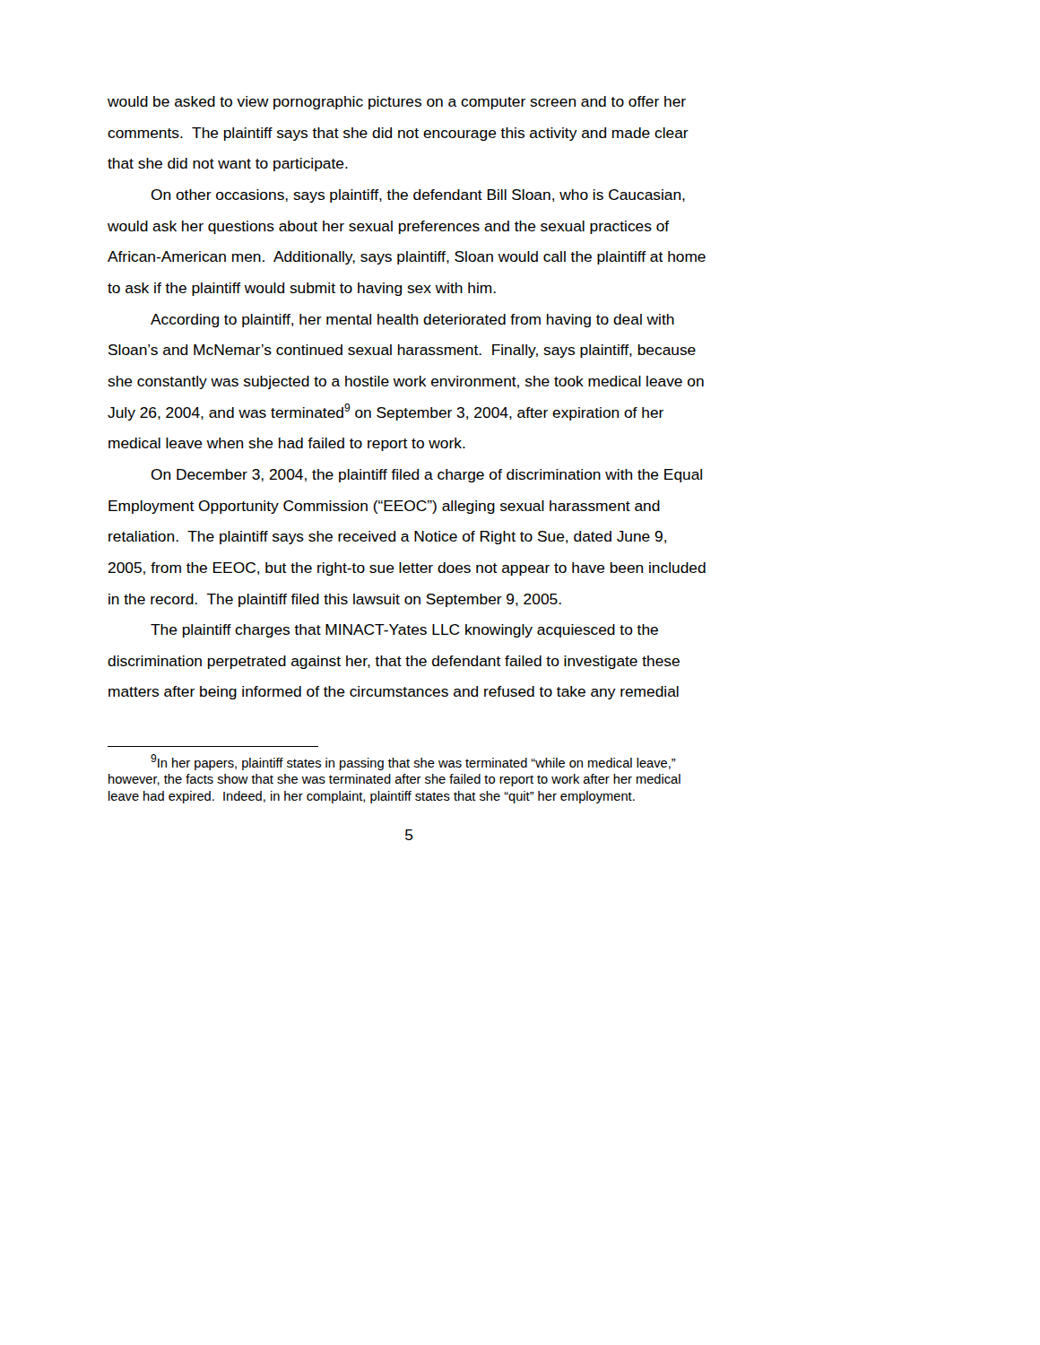would be asked to view pornographic pictures on a computer screen and to offer her comments. The plaintiff says that she did not encourage this activity and made clear that she did not want to participate.
On other occasions, says plaintiff, the defendant Bill Sloan, who is Caucasian, would ask her questions about her sexual preferences and the sexual practices of African-American men. Additionally, says plaintiff, Sloan would call the plaintiff at home to ask if the plaintiff would submit to having sex with him.
According to plaintiff, her mental health deteriorated from having to deal with Sloan’s and McNemar’s continued sexual harassment. Finally, says plaintiff, because she constantly was subjected to a hostile work environment, she took medical leave on July 26, 2004, and was terminated9 on September 3, 2004, after expiration of her medical leave when she had failed to report to work.
On December 3, 2004, the plaintiff filed a charge of discrimination with the Equal Employment Opportunity Commission (“EEOC”) alleging sexual harassment and retaliation. The plaintiff says she received a Notice of Right to Sue, dated June 9, 2005, from the EEOC, but the right-to sue letter does not appear to have been included in the record. The plaintiff filed this lawsuit on September 9, 2005.
The plaintiff charges that MINACT-Yates LLC knowingly acquiesced to the discrimination perpetrated against her, that the defendant failed to investigate these matters after being informed of the circumstances and refused to take any remedial
9In her papers, plaintiff states in passing that she was terminated “while on medical leave,” however, the facts show that she was terminated after she failed to report to work after her medical leave had expired. Indeed, in her complaint, plaintiff states that she “quit” her employment.
5